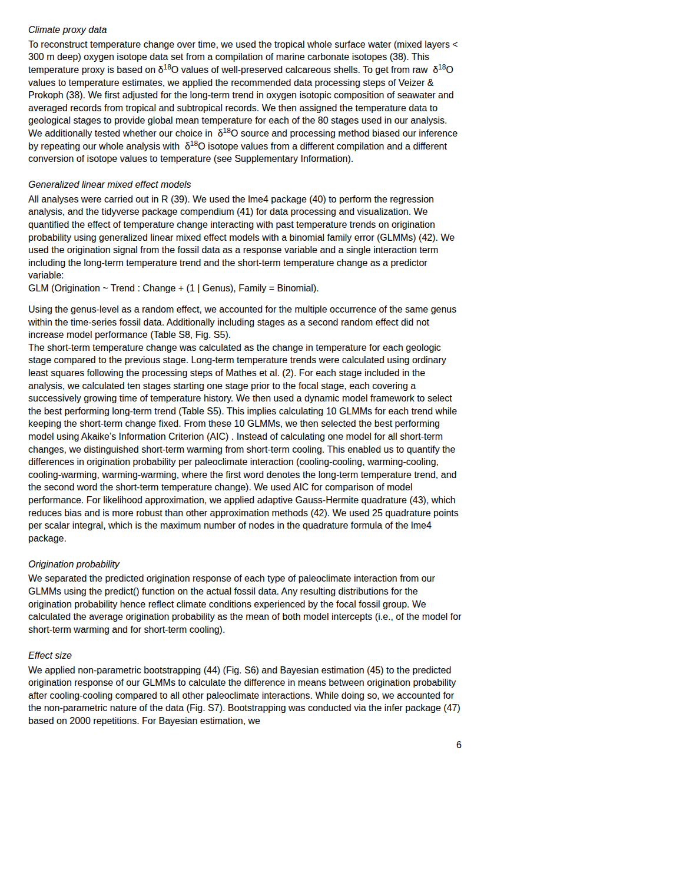Climate proxy data
To reconstruct temperature change over time, we used the tropical whole surface water (mixed layers < 300 m deep) oxygen isotope data set from a compilation of marine carbonate isotopes (38). This temperature proxy is based on δ18O values of well-preserved calcareous shells. To get from raw δ18O values to temperature estimates, we applied the recommended data processing steps of Veizer & Prokoph (38). We first adjusted for the long-term trend in oxygen isotopic composition of seawater and averaged records from tropical and subtropical records. We then assigned the temperature data to geological stages to provide global mean temperature for each of the 80 stages used in our analysis. We additionally tested whether our choice in δ18O source and processing method biased our inference by repeating our whole analysis with δ18O isotope values from a different compilation and a different conversion of isotope values to temperature (see Supplementary Information).
Generalized linear mixed effect models
All analyses were carried out in R (39). We used the lme4 package (40) to perform the regression analysis, and the tidyverse package compendium (41) for data processing and visualization. We quantified the effect of temperature change interacting with past temperature trends on origination probability using generalized linear mixed effect models with a binomial family error (GLMMs) (42). We used the origination signal from the fossil data as a response variable and a single interaction term including the long-term temperature trend and the short-term temperature change as a predictor variable:
GLM (Origination ~ Trend : Change + (1 | Genus), Family = Binomial).
Using the genus-level as a random effect, we accounted for the multiple occurrence of the same genus within the time-series fossil data. Additionally including stages as a second random effect did not increase model performance (Table S8, Fig. S5).
The short-term temperature change was calculated as the change in temperature for each geologic stage compared to the previous stage. Long-term temperature trends were calculated using ordinary least squares following the processing steps of Mathes et al. (2). For each stage included in the analysis, we calculated ten stages starting one stage prior to the focal stage, each covering a successively growing time of temperature history. We then used a dynamic model framework to select the best performing long-term trend (Table S5). This implies calculating 10 GLMMs for each trend while keeping the short-term change fixed. From these 10 GLMMs, we then selected the best performing model using Akaike’s Information Criterion (AIC) . Instead of calculating one model for all short-term changes, we distinguished short-term warming from short-term cooling. This enabled us to quantify the differences in origination probability per paleoclimate interaction (cooling-cooling, warming-cooling, cooling-warming, warming-warming, where the first word denotes the long-term temperature trend, and the second word the short-term temperature change). We used AIC for comparison of model performance. For likelihood approximation, we applied adaptive Gauss-Hermite quadrature (43), which reduces bias and is more robust than other approximation methods (42). We used 25 quadrature points per scalar integral, which is the maximum number of nodes in the quadrature formula of the lme4 package.
Origination probability
We separated the predicted origination response of each type of paleoclimate interaction from our GLMMs using the predict() function on the actual fossil data. Any resulting distributions for the origination probability hence reflect climate conditions experienced by the focal fossil group. We calculated the average origination probability as the mean of both model intercepts (i.e., of the model for short-term warming and for short-term cooling).
Effect size
We applied non-parametric bootstrapping (44) (Fig. S6) and Bayesian estimation (45) to the predicted origination response of our GLMMs to calculate the difference in means between origination probability after cooling-cooling compared to all other paleoclimate interactions. While doing so, we accounted for the non-parametric nature of the data (Fig. S7). Bootstrapping was conducted via the infer package (47) based on 2000 repetitions. For Bayesian estimation, we
6